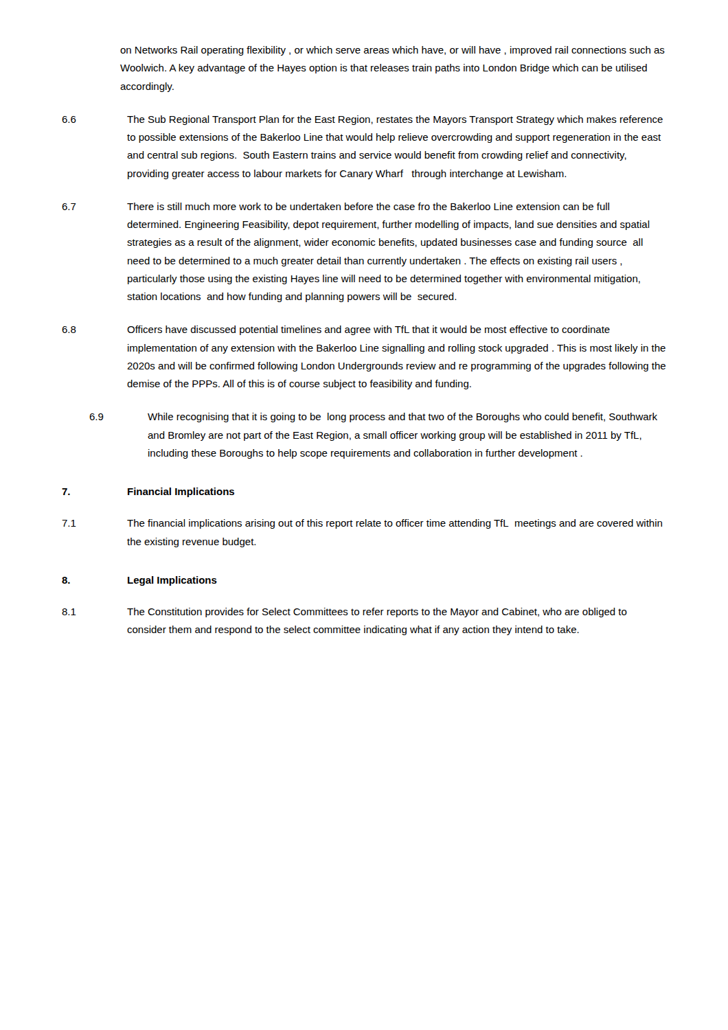on Networks Rail operating flexibility , or which serve areas which have, or will have , improved rail connections such as Woolwich. A key advantage of the Hayes option is that releases train paths into London Bridge which can be utilised accordingly.
6.6
The Sub Regional Transport Plan for the East Region, restates the Mayors Transport Strategy which makes reference to possible extensions of the Bakerloo Line that would help relieve overcrowding and support regeneration in the east and central sub regions. South Eastern trains and service would benefit from crowding relief and connectivity, providing greater access to labour markets for Canary Wharf through interchange at Lewisham.
6.7
There is still much more work to be undertaken before the case fro the Bakerloo Line extension can be full determined. Engineering Feasibility, depot requirement, further modelling of impacts, land sue densities and spatial strategies as a result of the alignment, wider economic benefits, updated businesses case and funding source all need to be determined to a much greater detail than currently undertaken . The effects on existing rail users , particularly those using the existing Hayes line will need to be determined together with environmental mitigation, station locations and how funding and planning powers will be secured.
6.8
Officers have discussed potential timelines and agree with TfL that it would be most effective to coordinate implementation of any extension with the Bakerloo Line signalling and rolling stock upgraded . This is most likely in the 2020s and will be confirmed following London Undergrounds review and re programming of the upgrades following the demise of the PPPs. All of this is of course subject to feasibility and funding.
6.9
While recognising that it is going to be long process and that two of the Boroughs who could benefit, Southwark and Bromley are not part of the East Region, a small officer working group will be established in 2011 by TfL, including these Boroughs to help scope requirements and collaboration in further development .
7. Financial Implications
7.1
The financial implications arising out of this report relate to officer time attending TfL meetings and are covered within the existing revenue budget.
8. Legal Implications
8.1
The Constitution provides for Select Committees to refer reports to the Mayor and Cabinet, who are obliged to consider them and respond to the select committee indicating what if any action they intend to take.